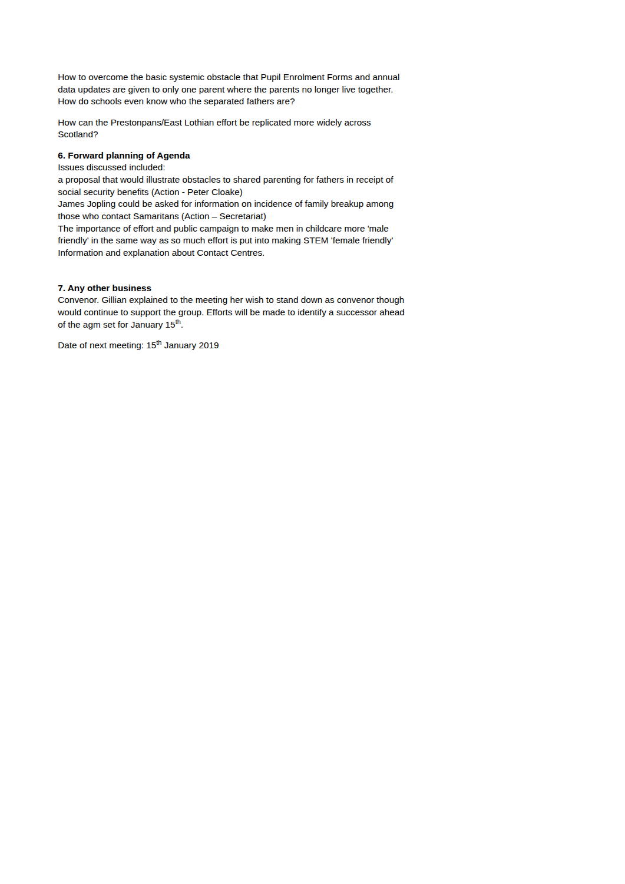How to overcome the basic systemic obstacle that Pupil Enrolment Forms and annual data updates are given to only one parent where the parents no longer live together. How do schools even know who the separated fathers are?
How can the Prestonpans/East Lothian effort be replicated more widely across Scotland?
6. Forward planning of Agenda
Issues discussed included:
a proposal that would illustrate obstacles to shared parenting for fathers in receipt of social security benefits (Action - Peter Cloake)
James Jopling could be asked for information on incidence of family breakup among those who contact Samaritans (Action – Secretariat)
The importance of effort and public campaign to make men in childcare more 'male friendly' in the same way as so much effort is put into making STEM 'female friendly'
Information and explanation about Contact Centres.
7. Any other business
Convenor. Gillian explained to the meeting her wish to stand down as convenor though would continue to support the group. Efforts will be made to identify a successor ahead of the agm set for January 15th.
Date of next meeting: 15th January 2019